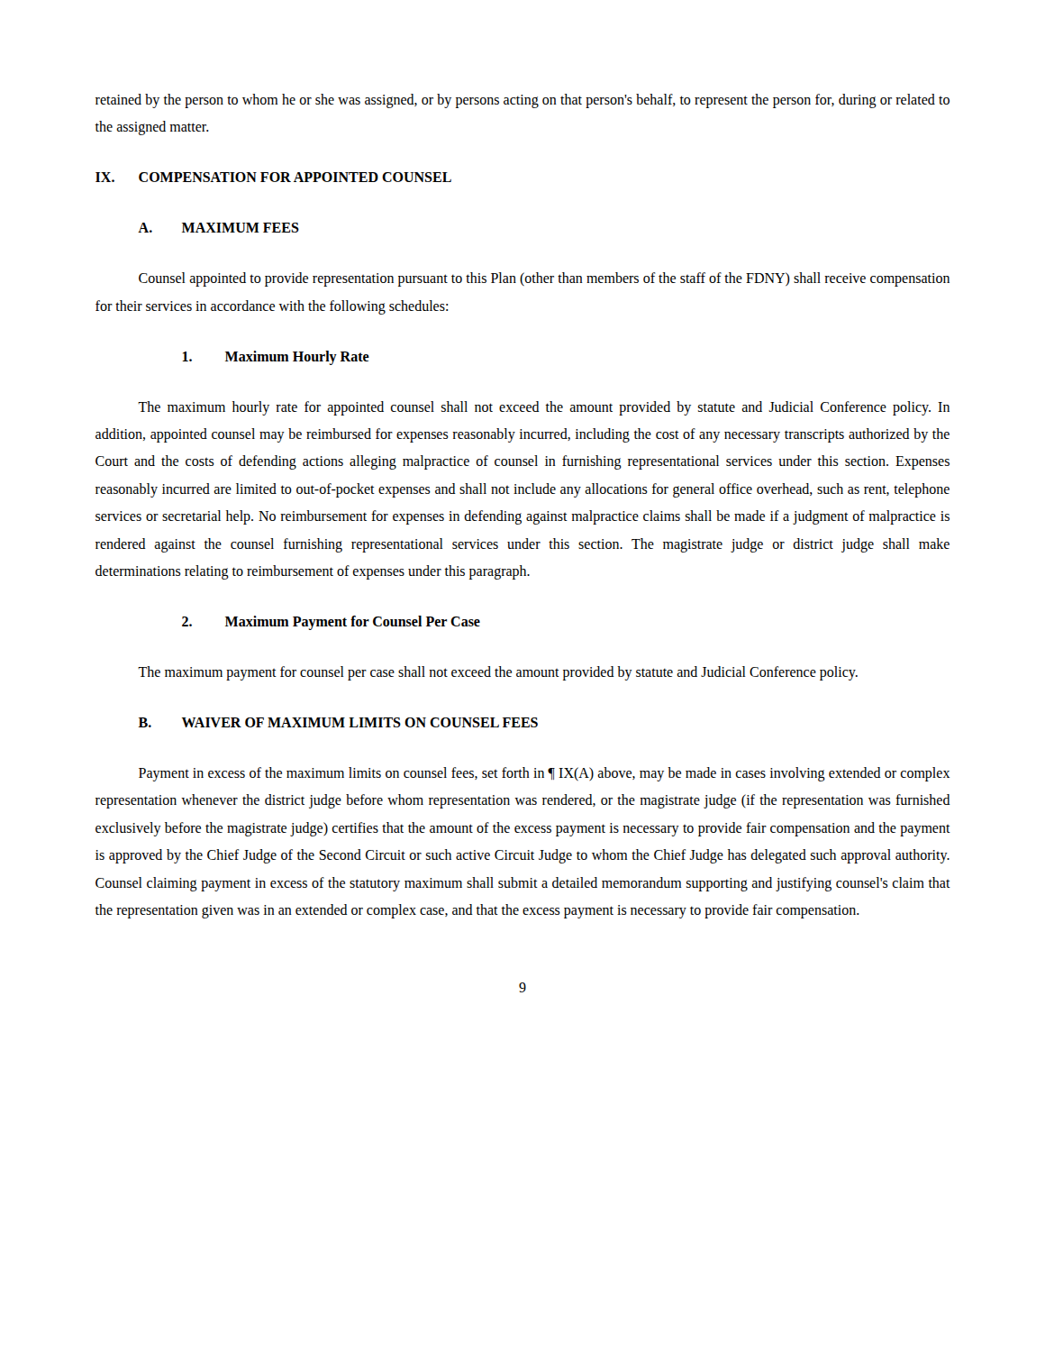retained by the person to whom he or she was assigned, or by persons acting on that person's behalf, to represent the person for, during or related to the assigned matter.
IX. COMPENSATION FOR APPOINTED COUNSEL
A. MAXIMUM FEES
Counsel appointed to provide representation pursuant to this Plan (other than members of the staff of the FDNY) shall receive compensation for their services in accordance with the following schedules:
1. Maximum Hourly Rate
The maximum hourly rate for appointed counsel shall not exceed the amount provided by statute and Judicial Conference policy. In addition, appointed counsel may be reimbursed for expenses reasonably incurred, including the cost of any necessary transcripts authorized by the Court and the costs of defending actions alleging malpractice of counsel in furnishing representational services under this section. Expenses reasonably incurred are limited to out-of-pocket expenses and shall not include any allocations for general office overhead, such as rent, telephone services or secretarial help. No reimbursement for expenses in defending against malpractice claims shall be made if a judgment of malpractice is rendered against the counsel furnishing representational services under this section. The magistrate judge or district judge shall make determinations relating to reimbursement of expenses under this paragraph.
2. Maximum Payment for Counsel Per Case
The maximum payment for counsel per case shall not exceed the amount provided by statute and Judicial Conference policy.
B. WAIVER OF MAXIMUM LIMITS ON COUNSEL FEES
Payment in excess of the maximum limits on counsel fees, set forth in ¶ IX(A) above, may be made in cases involving extended or complex representation whenever the district judge before whom representation was rendered, or the magistrate judge (if the representation was furnished exclusively before the magistrate judge) certifies that the amount of the excess payment is necessary to provide fair compensation and the payment is approved by the Chief Judge of the Second Circuit or such active Circuit Judge to whom the Chief Judge has delegated such approval authority. Counsel claiming payment in excess of the statutory maximum shall submit a detailed memorandum supporting and justifying counsel's claim that the representation given was in an extended or complex case, and that the excess payment is necessary to provide fair compensation.
9